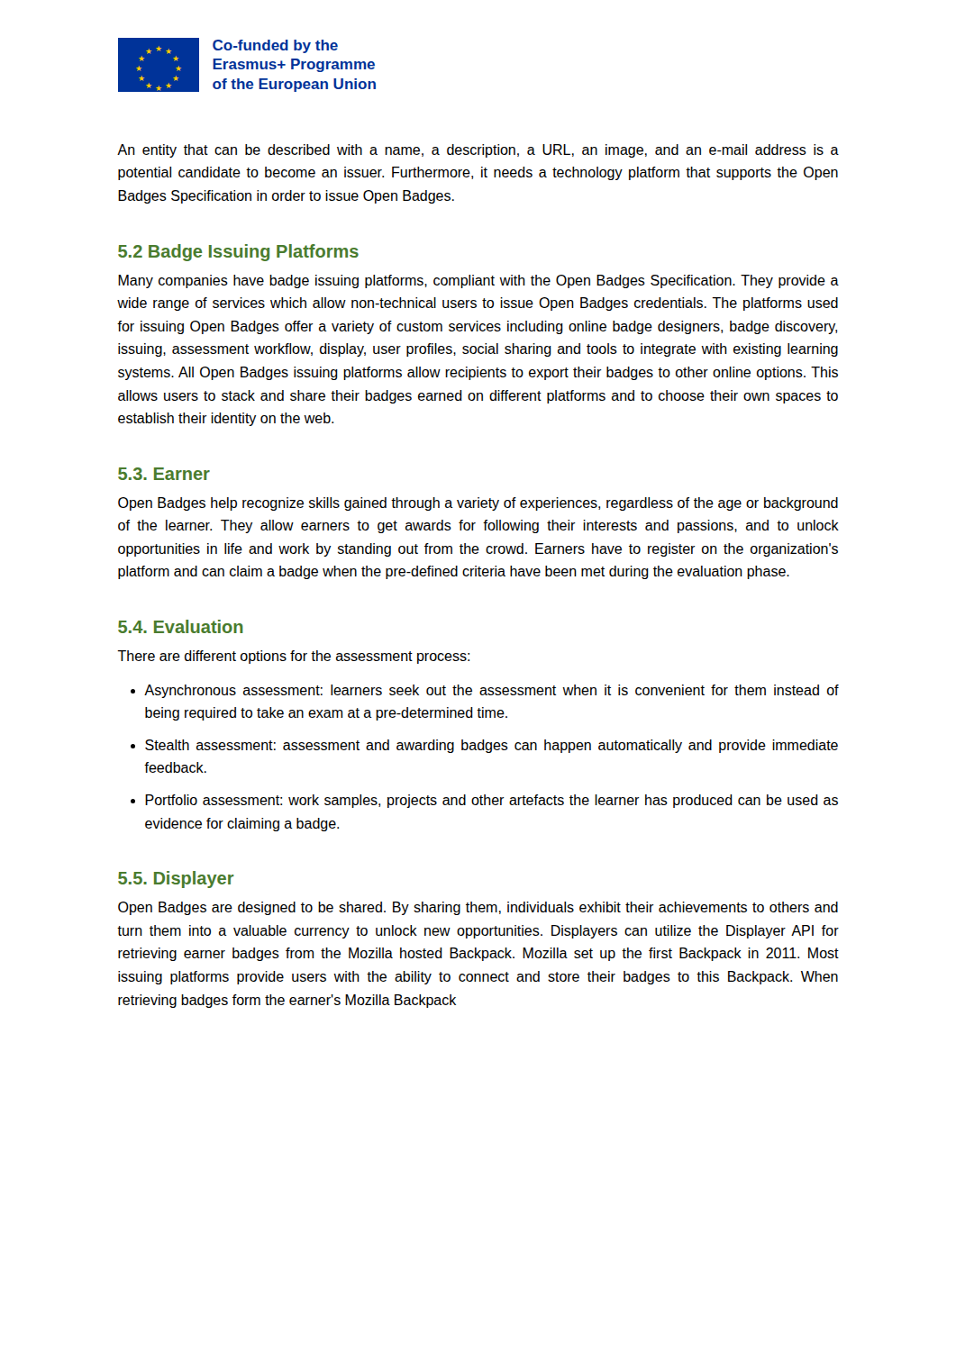★ ★ ★ ★ ★ ★ ★ ★ ★ ★ ★ ★
Co-funded by the
Erasmus+ Programme
of the European Union
An entity that can be described with a name, a description, a URL, an image, and an e-mail address is a potential candidate to become an issuer. Furthermore, it needs a technology platform that supports the Open Badges Specification in order to issue Open Badges.
5.2 Badge Issuing Platforms
Many companies have badge issuing platforms, compliant with the Open Badges Specification. They provide a wide range of services which allow non-technical users to issue Open Badges credentials. The platforms used for issuing Open Badges offer a variety of custom services including online badge designers, badge discovery, issuing, assessment workflow, display, user profiles, social sharing and tools to integrate with existing learning systems. All Open Badges issuing platforms allow recipients to export their badges to other online options. This allows users to stack and share their badges earned on different platforms and to choose their own spaces to establish their identity on the web.
5.3. Earner
Open Badges help recognize skills gained through a variety of experiences, regardless of the age or background of the learner. They allow earners to get awards for following their interests and passions, and to unlock opportunities in life and work by standing out from the crowd. Earners have to register on the organization's platform and can claim a badge when the pre-defined criteria have been met during the evaluation phase.
5.4. Evaluation
There are different options for the assessment process:
Asynchronous assessment: learners seek out the assessment when it is convenient for them instead of being required to take an exam at a pre-determined time.
Stealth assessment: assessment and awarding badges can happen automatically and provide immediate feedback.
Portfolio assessment: work samples, projects and other artefacts the learner has produced can be used as evidence for claiming a badge.
5.5. Displayer
Open Badges are designed to be shared. By sharing them, individuals exhibit their achievements to others and turn them into a valuable currency to unlock new opportunities. Displayers can utilize the Displayer API for retrieving earner badges from the Mozilla hosted Backpack. Mozilla set up the first Backpack in 2011. Most issuing platforms provide users with the ability to connect and store their badges to this Backpack. When retrieving badges form the earner's Mozilla Backpack